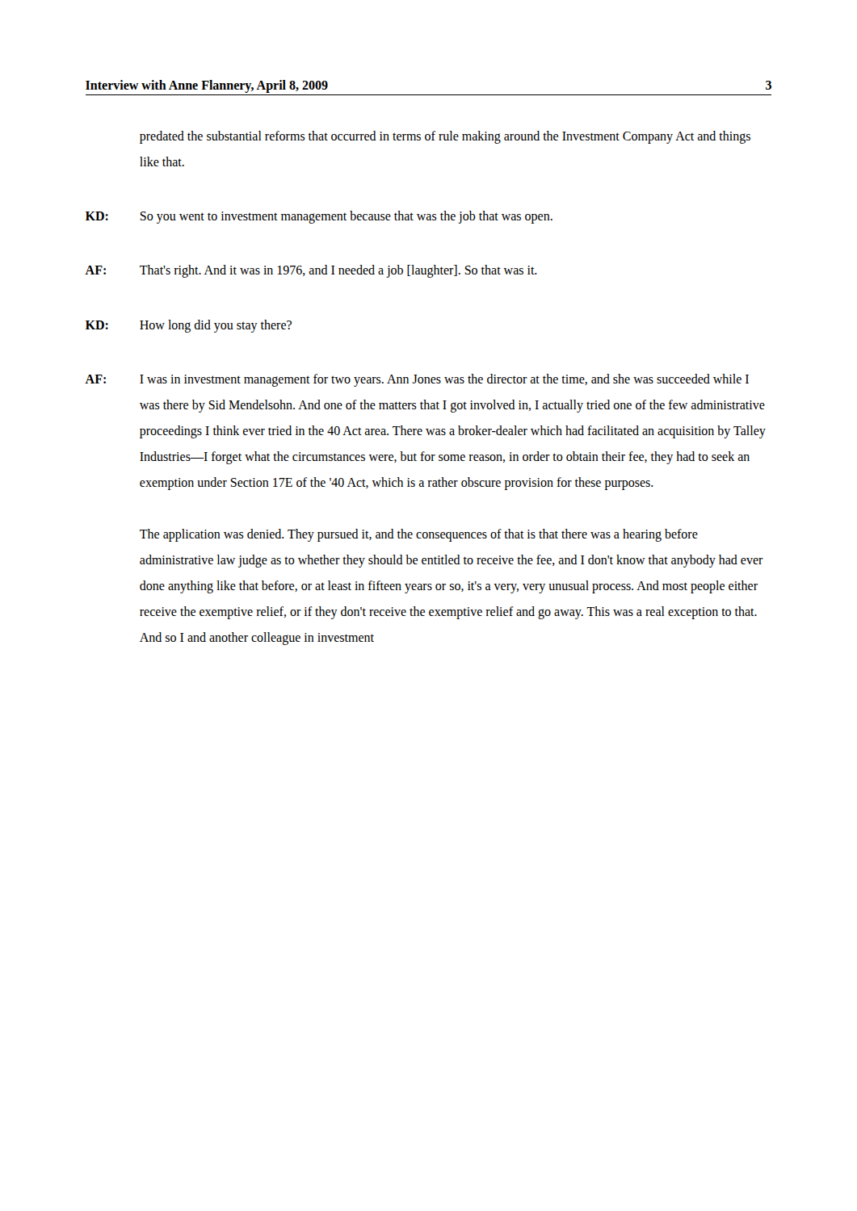Interview with Anne Flannery, April 8, 2009 3
predated the substantial reforms that occurred in terms of rule making around the Investment Company Act and things like that.
KD:
So you went to investment management because that was the job that was open.
AF:
That's right. And it was in 1976, and I needed a job [laughter]. So that was it.
KD:
How long did you stay there?
AF:
I was in investment management for two years. Ann Jones was the director at the time, and she was succeeded while I was there by Sid Mendelsohn. And one of the matters that I got involved in, I actually tried one of the few administrative proceedings I think ever tried in the 40 Act area. There was a broker-dealer which had facilitated an acquisition by Talley Industries—I forget what the circumstances were, but for some reason, in order to obtain their fee, they had to seek an exemption under Section 17E of the '40 Act, which is a rather obscure provision for these purposes.
The application was denied. They pursued it, and the consequences of that is that there was a hearing before administrative law judge as to whether they should be entitled to receive the fee, and I don't know that anybody had ever done anything like that before, or at least in fifteen years or so, it's a very, very unusual process. And most people either receive the exemptive relief, or if they don't receive the exemptive relief and go away. This was a real exception to that. And so I and another colleague in investment